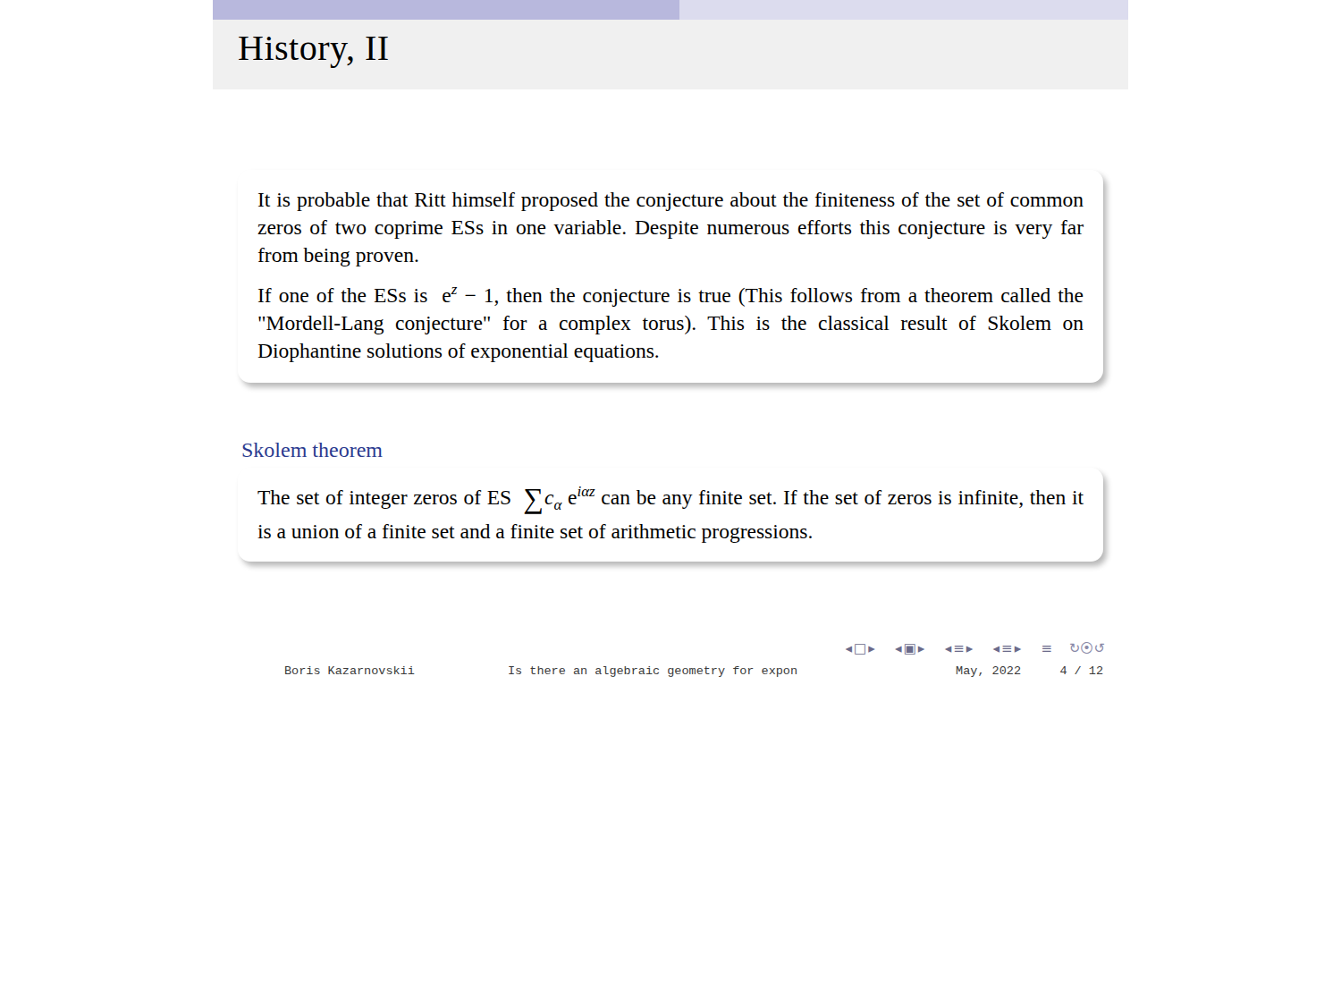History, II
It is probable that Ritt himself proposed the conjecture about the finiteness of the set of common zeros of two coprime ESs in one variable. Despite numerous efforts this conjecture is very far from being proven.
If one of the ESs is ez − 1, then the conjecture is true (This follows from a theorem called the "Mordell-Lang conjecture" for a complex torus). This is the classical result of Skolem on Diophantine solutions of exponential equations.
Skolem theorem
The set of integer zeros of ES ∑cα eiαz can be any finite set. If the set of zeros is infinite, then it is a union of a finite set and a finite set of arithmetic progressions.
◂□▸ ◂▣▸ ◂≡▸ ◂≡▸ ≡ ↻⦿↺
Boris Kazarnovskii
Is there an algebraic geometry for expon
May, 2022
4 / 12